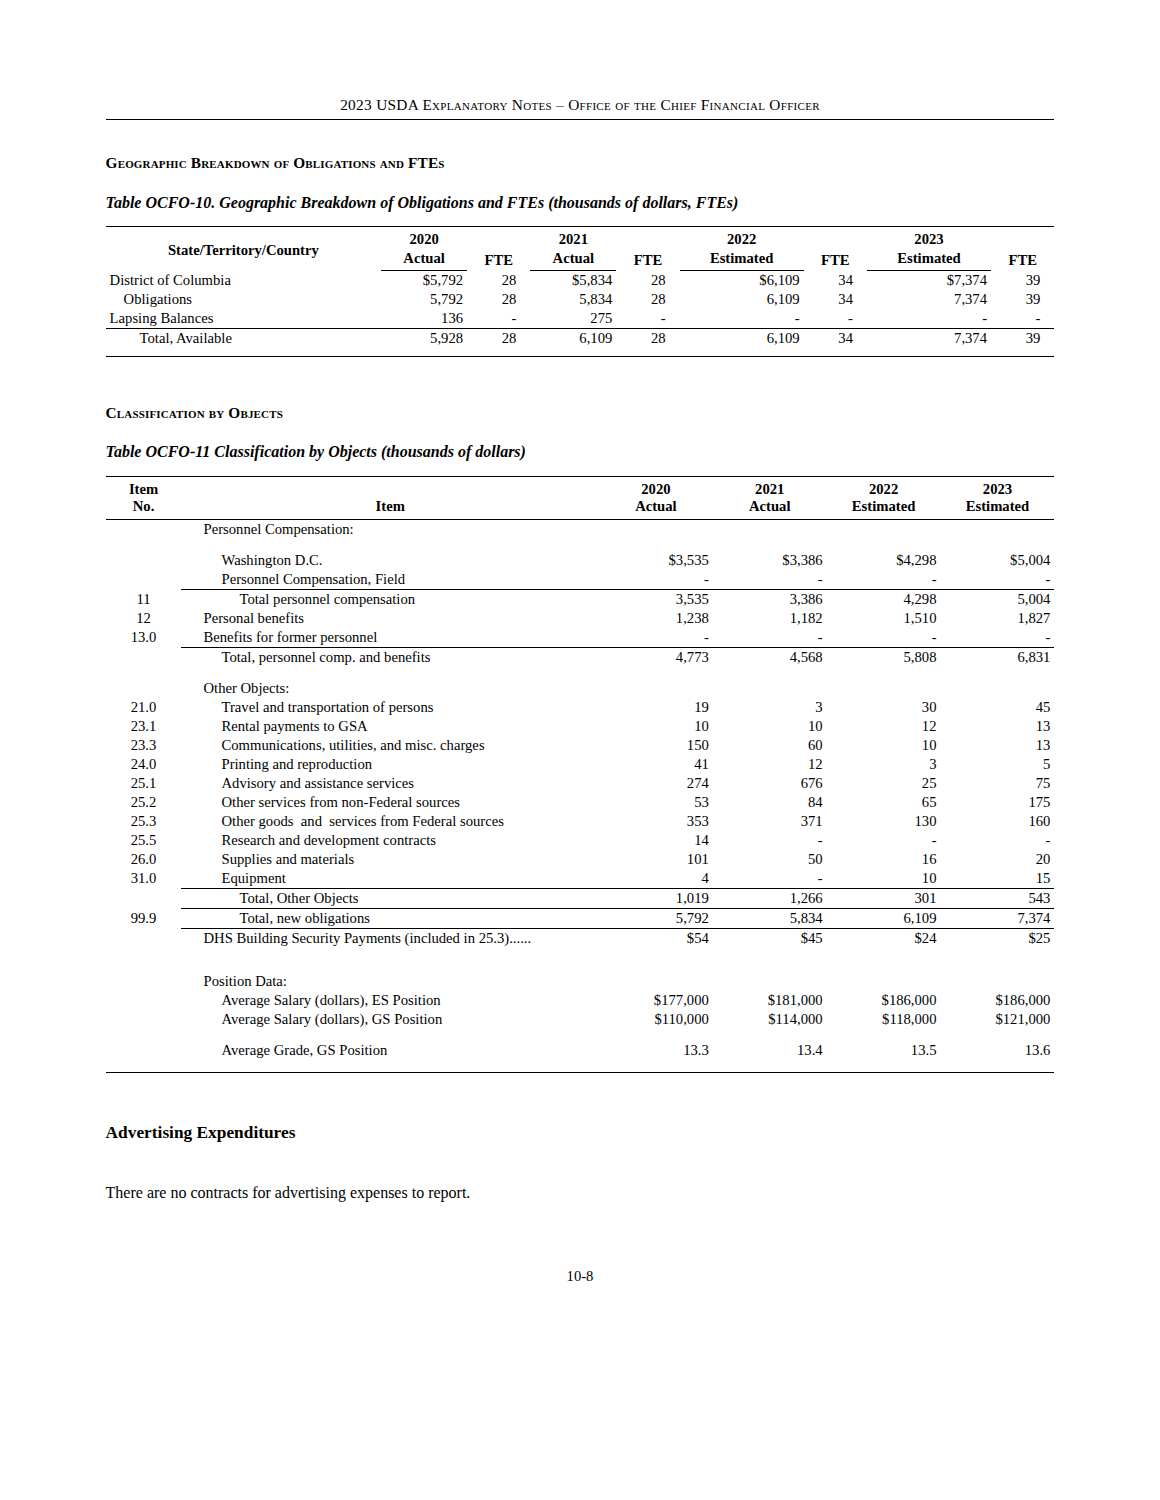2023 USDA Explanatory Notes – Office of the Chief Financial Officer
Geographic Breakdown of Obligations and FTEs
Table OCFO-10. Geographic Breakdown of Obligations and FTEs (thousands of dollars, FTEs)
| State/Territory/Country | 2020 | FTE | 2021 | FTE | 2022 | FTE | 2023 | FTE |
| --- | --- | --- | --- | --- | --- | --- | --- | --- |
| Actual | Actual | Estimated | Estimated |
| District of Columbia | $5,792 | 28 | $5,834 | 28 | $6,109 | 34 | $7,374 | 39 |
| Obligations | 5,792 | 28 | 5,834 | 28 | 6,109 | 34 | 7,374 | 39 |
| Lapsing Balances | 136 | - | 275 | - | - | - | - | - |
| Total, Available | 5,928 | 28 | 6,109 | 28 | 6,109 | 34 | 7,374 | 39 |
Classification by Objects
Table OCFO-11 Classification by Objects (thousands of dollars)
| Item No. | Item | 2020 Actual | 2021 Actual | 2022 Estimated | 2023 Estimated |
| --- | --- | --- | --- | --- | --- |
| | Personnel Compensation: | | | | |
| | Washington D.C. | $3,535 | $3,386 | $4,298 | $5,004 |
| | Personnel Compensation, Field | - | - | - | - |
| 11 | Total personnel compensation | 3,535 | 3,386 | 4,298 | 5,004 |
| 12 | Personal benefits | 1,238 | 1,182 | 1,510 | 1,827 |
| 13.0 | Benefits for former personnel | - | - | - | - |
| | Total, personnel comp. and benefits | 4,773 | 4,568 | 5,808 | 6,831 |
| | Other Objects: | | | | |
| 21.0 | Travel and transportation of persons | 19 | 3 | 30 | 45 |
| 23.1 | Rental payments to GSA | 10 | 10 | 12 | 13 |
| 23.3 | Communications, utilities, and misc. charges | 150 | 60 | 10 | 13 |
| 24.0 | Printing and reproduction | 41 | 12 | 3 | 5 |
| 25.1 | Advisory and assistance services | 274 | 676 | 25 | 75 |
| 25.2 | Other services from non-Federal sources | 53 | 84 | 65 | 175 |
| 25.3 | Other goods and services from Federal sources | 353 | 371 | 130 | 160 |
| 25.5 | Research and development contracts | 14 | - | - | - |
| 26.0 | Supplies and materials | 101 | 50 | 16 | 20 |
| 31.0 | Equipment | 4 | - | 10 | 15 |
| | Total, Other Objects | 1,019 | 1,266 | 301 | 543 |
| 99.9 | Total, new obligations | 5,792 | 5,834 | 6,109 | 7,374 |
| | DHS Building Security Payments (included in 25.3)...... | $54 | $45 | $24 | $25 |
| | Position Data: | | | | |
| | Average Salary (dollars), ES Position | $177,000 | $181,000 | $186,000 | $186,000 |
| | Average Salary (dollars), GS Position | $110,000 | $114,000 | $118,000 | $121,000 |
| | Average Grade, GS Position | 13.3 | 13.4 | 13.5 | 13.6 |
Advertising Expenditures
There are no contracts for advertising expenses to report.
10-8